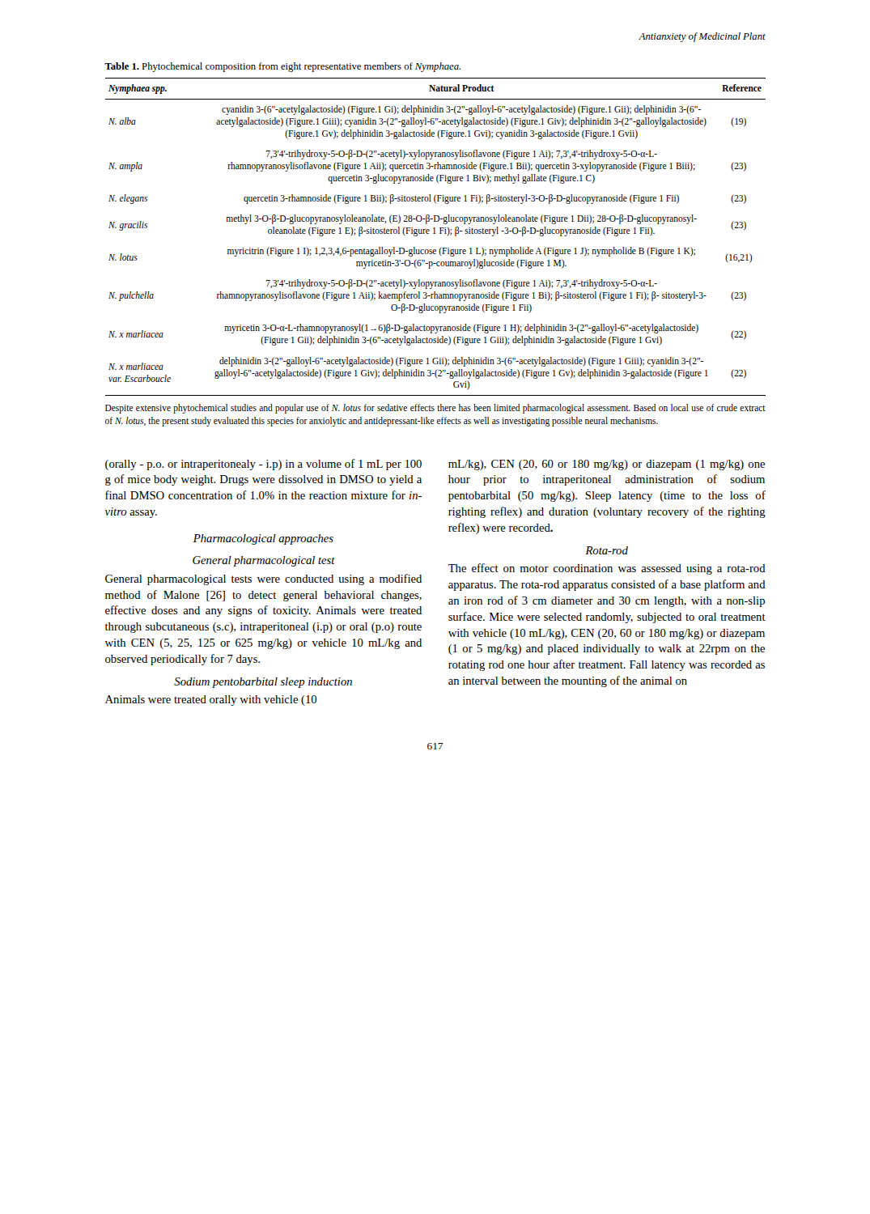Antianxiety of Medicinal Plant
Table 1. Phytochemical composition from eight representative members of Nymphaea.
| Nymphaea spp. | Natural Product | Reference |
| --- | --- | --- |
| N. alba | cyanidin 3-(6"-acetylgalactoside) (Figure.1 Gi); delphinidin 3-(2"-galloyl-6"-acetylgalactoside) (Figure.1 Gii); delphinidin 3-(6"-acetylgalactoside) (Figure.1 Giii); cyanidin 3-(2"-galloyl-6"-acetylgalactoside) (Figure.1 Giv); delphinidin 3-(2"-galloylgalactoside) (Figure.1 Gv); delphinidin 3-galactoside (Figure.1 Gvi); cyanidin 3-galactoside (Figure.1 Gvii) | (19) |
| N. ampla | 7,3'4'-trihydroxy-5-O-β-D-(2"-acetyl)-xylopyranosylisoflavone (Figure 1 Ai); 7,3',4'-trihydroxy-5-O-α-L-rhamnopyranosylisoflavone (Figure 1 Aii); quercetin 3-rhamnoside (Figure.1 Bii); quercetin 3-xylopyranoside (Figure 1 Biii); quercetin 3-glucopyranoside (Figure 1 Biv); methyl gallate (Figure.1 C) | (23) |
| N. elegans | quercetin 3-rhamnoside (Figure 1 Bii); β-sitosterol (Figure 1 Fi); β-sitosteryl-3-O-β-D-glucopyranoside (Figure 1 Fii) | (23) |
| N. gracilis | methyl 3-O-β-D-glucopyranosyloleanolate, (E) 28-O-β-D-glucopyranosyloleanolate (Figure 1 Dii); 28-O-β-D-glucopyranosyl-oleanolate (Figure 1 E); β-sitosterol (Figure 1 Fi); β- sitosteryl -3-O-β-D-glucopyranoside (Figure 1 Fii). | (23) |
| N. lotus | myricitrin (Figure 1 I); 1,2,3,4,6-pentagalloyl-D-glucose (Figure 1 L); nympholide A (Figure 1 J); nympholide B (Figure 1 K); myricetin-3'-O-(6"-p-coumaroyl)glucoside (Figure 1 M). | (16,21) |
| N. pulchella | 7,3'4'-trihydroxy-5-O-β-D-(2"-acetyl)-xylopyranosylisoflavone (Figure 1 Ai); 7,3',4'-trihydroxy-5-O-α-L-rhamnopyranosylisoflavone (Figure 1 Aii); kaempferol 3-rhamnopyranoside (Figure 1 Bi); β-sitosterol (Figure 1 Fi); β- sitosteryl-3-O-β-D-glucopyranoside (Figure 1 Fii) | (23) |
| N. x marliacea | myricetin 3-O-α-L-rhamnopyranosyl(1→6)β-D-galactopyranoside (Figure 1 H); delphinidin 3-(2"-galloyl-6"-acetylgalactoside) (Figure 1 Gii); delphinidin 3-(6"-acetylgalactoside) (Figure 1 Giii); delphinidin 3-galactoside (Figure 1 Gvi) | (22) |
| N. x marliacea var. Escarboucle | delphinidin 3-(2"-galloyl-6"-acetylgalactoside) (Figure 1 Gii); delphinidin 3-(6"-acetylgalactoside) (Figure 1 Giii); cyanidin 3-(2"-galloyl-6"-acetylgalactoside) (Figure 1 Giv); delphinidin 3-(2"-galloylgalactoside) (Figure 1 Gv); delphinidin 3-galactoside (Figure 1 Gvi) | (22) |
Despite extensive phytochemical studies and popular use of N. lotus for sedative effects there has been limited pharmacological assessment. Based on local use of crude extract of N. lotus, the present study evaluated this species for anxiolytic and antidepressant-like effects as well as investigating possible neural mechanisms.
(orally - p.o. or intraperitonealy - i.p) in a volume of 1 mL per 100 g of mice body weight. Drugs were dissolved in DMSO to yield a final DMSO concentration of 1.0% in the reaction mixture for in-vitro assay.
Pharmacological approaches
General pharmacological test
General pharmacological tests were conducted using a modified method of Malone [26] to detect general behavioral changes, effective doses and any signs of toxicity. Animals were treated through subcutaneous (s.c), intraperitoneal (i.p) or oral (p.o) route with CEN (5, 25, 125 or 625 mg/kg) or vehicle 10 mL/kg and observed periodically for 7 days.
Sodium pentobarbital sleep induction
Animals were treated orally with vehicle (10
mL/kg), CEN (20, 60 or 180 mg/kg) or diazepam (1 mg/kg) one hour prior to intraperitoneal administration of sodium pentobarbital (50 mg/kg). Sleep latency (time to the loss of righting reflex) and duration (voluntary recovery of the righting reflex) were recorded.
Rota-rod
The effect on motor coordination was assessed using a rota-rod apparatus. The rota-rod apparatus consisted of a base platform and an iron rod of 3 cm diameter and 30 cm length, with a non-slip surface. Mice were selected randomly, subjected to oral treatment with vehicle (10 mL/kg), CEN (20, 60 or 180 mg/kg) or diazepam (1 or 5 mg/kg) and placed individually to walk at 22rpm on the rotating rod one hour after treatment. Fall latency was recorded as an interval between the mounting of the animal on
617